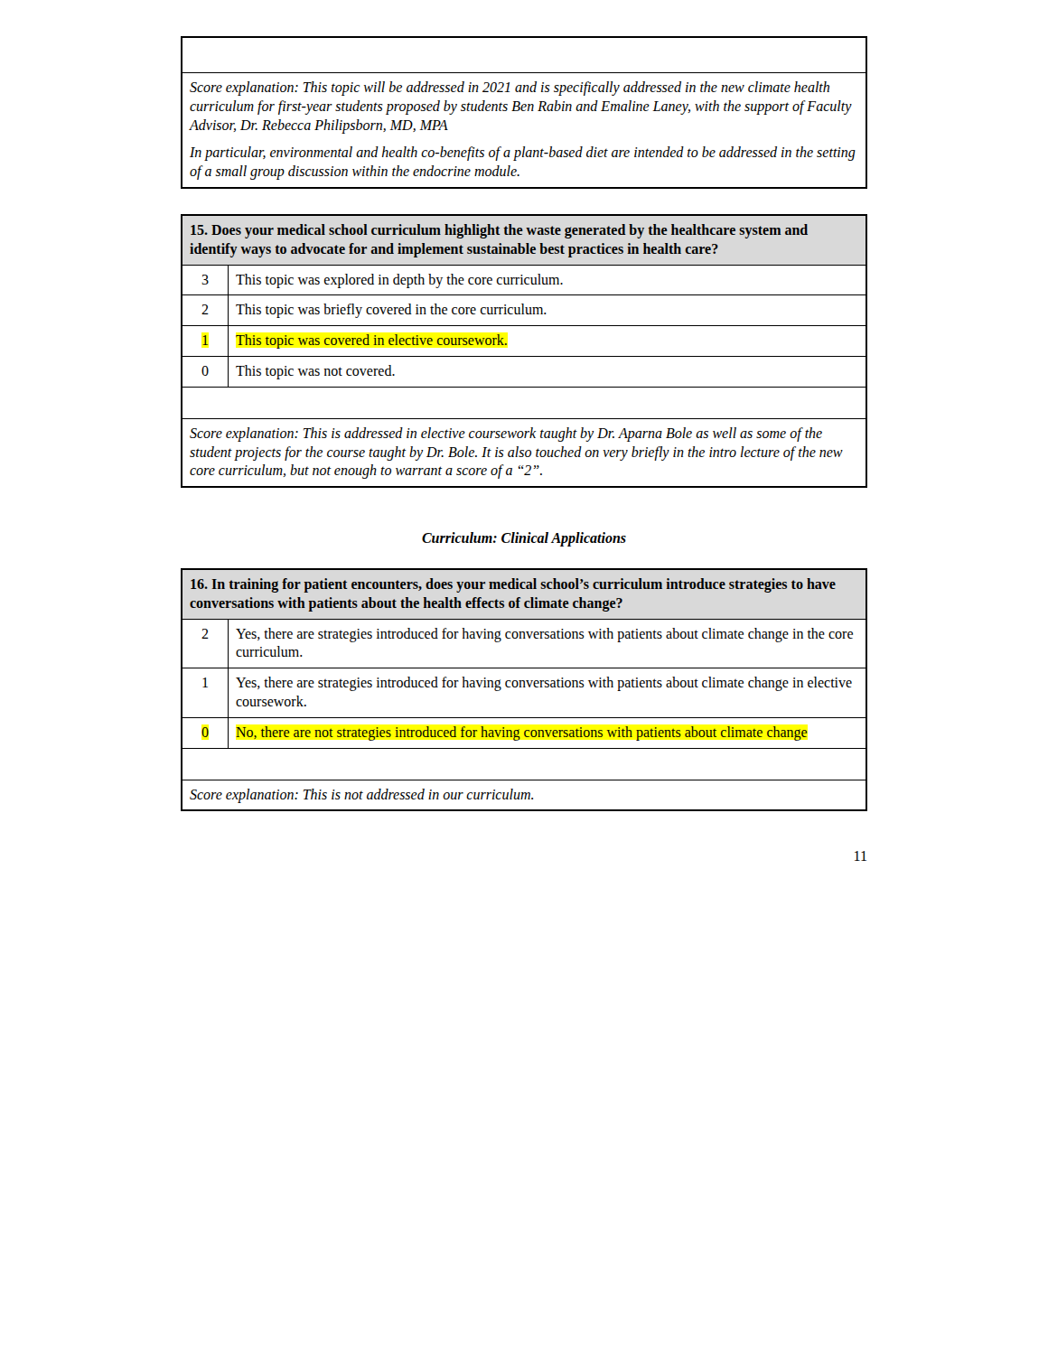| Score explanation: This topic will be addressed in 2021 and is specifically addressed in the new climate health curriculum for first-year students proposed by students Ben Rabin and Emaline Laney, with the support of Faculty Advisor, Dr. Rebecca Philipsborn, MD, MPA In particular, environmental and health co-benefits of a plant-based diet are intended to be addressed in the setting of a small group discussion within the endocrine module. |
| 15. Does your medical school curriculum highlight the waste generated by the healthcare system and identify ways to advocate for and implement sustainable best practices in health care? |
| 3 | This topic was explored in depth by the core curriculum. |
| 2 | This topic was briefly covered in the core curriculum. |
| 1 | This topic was covered in elective coursework. |
| 0 | This topic was not covered. |
| Score explanation: This is addressed in elective coursework taught by Dr. Aparna Bole as well as some of the student projects for the course taught by Dr. Bole. It is also touched on very briefly in the intro lecture of the new core curriculum, but not enough to warrant a score of a “2”. |
Curriculum: Clinical Applications
| 16. In training for patient encounters, does your medical school’s curriculum introduce strategies to have conversations with patients about the health effects of climate change? |
| 2 | Yes, there are strategies introduced for having conversations with patients about climate change in the core curriculum. |
| 1 | Yes, there are strategies introduced for having conversations with patients about climate change in elective coursework. |
| 0 | No, there are not strategies introduced for having conversations with patients about climate change |
| Score explanation: This is not addressed in our curriculum. |
11